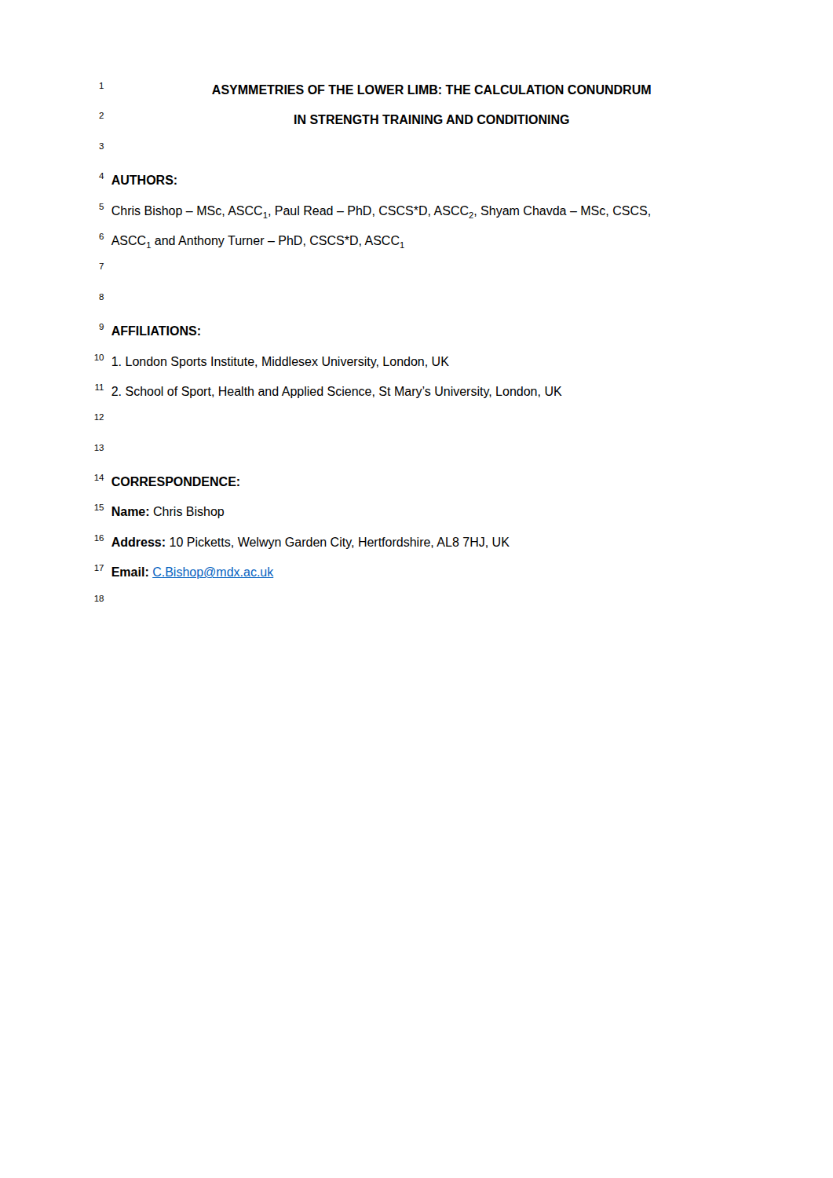Asymmetries of the Lower Limb: The Calculation Conundrum
in Strength Training and Conditioning
AUTHORS:
Chris Bishop – MSc, ASCC1, Paul Read – PhD, CSCS*D, ASCC2, Shyam Chavda – MSc, CSCS,
ASCC1 and Anthony Turner – PhD, CSCS*D, ASCC1
AFFILIATIONS:
1. London Sports Institute, Middlesex University, London, UK
2. School of Sport, Health and Applied Science, St Mary’s University, London, UK
CORRESPONDENCE:
Name: Chris Bishop
Address: 10 Picketts, Welwyn Garden City, Hertfordshire, AL8 7HJ, UK
Email: C.Bishop@mdx.ac.uk